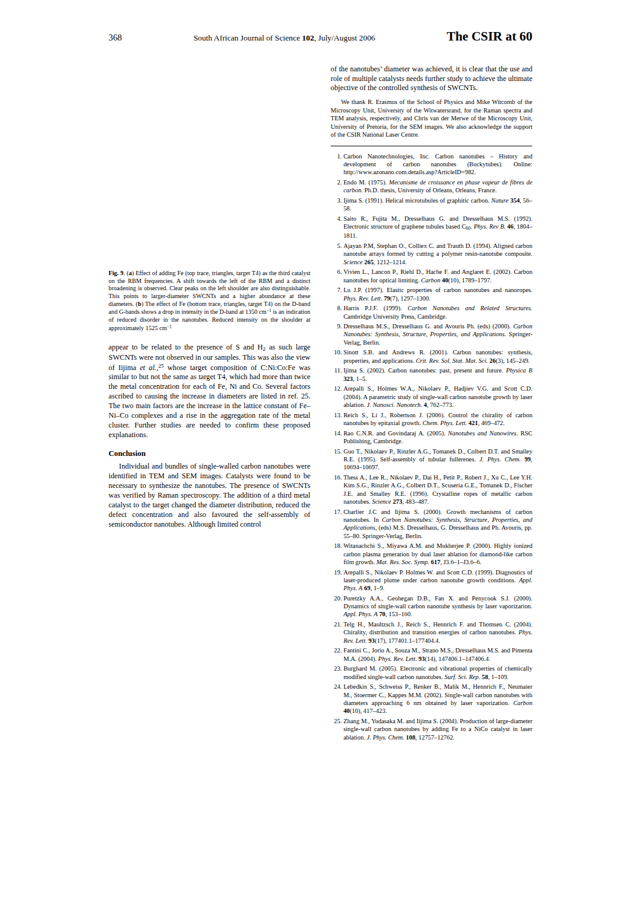368
South African Journal of Science 102, July/August 2006
The CSIR at 60
Fig. 9. (a) Effect of adding Fe (top trace, triangles, target T4) as the third catalyst on the RBM frequencies. A shift towards the left of the RBM and a distinct broadening is observed. Clear peaks on the left shoulder are also distinguishable. This points to larger-diameter SWCNTs and a higher abundance at these diameters. (b) The effect of Fe (bottom trace, triangles, target T4) on the D-band and G-bands shows a drop in intensity in the D-band at 1350 cm−1 is an indication of reduced disorder in the nanotubes. Reduced intensity on the shoulder at approximately 1525 cm−1
appear to be related to the presence of S and H2 as such large SWCNTs were not observed in our samples. This was also the view of Iijima et al.,25 whose target composition of C:Ni:Co:Fe was similar to but not the same as target T4, which had more than twice the metal concentration for each of Fe, Ni and Co. Several factors ascribed to causing the increase in diameters are listed in ref. 25. The two main factors are the increase in the lattice constant of Fe–Ni–Co complexes and a rise in the aggregation rate of the metal cluster. Further studies are needed to confirm these proposed explanations.
Conclusion
Individual and bundles of single-walled carbon nanotubes were identified in TEM and SEM images. Catalysts were found to be necessary to synthesize the nanotubes. The presence of SWCNTs was verified by Raman spectroscopy. The addition of a third metal catalyst to the target changed the diameter distribution, reduced the defect concentration and also favoured the self-assembly of semiconductor nanotubes. Although limited control
of the nanotubes’ diameter was achieved, it is clear that the use and role of multiple catalysts needs further study to achieve the ultimate objective of the controlled synthesis of SWCNTs.
We thank R. Erasmus of the School of Physics and Mike Witcomb of the Microscopy Unit, University of the Witwatersrand, for the Raman spectra and TEM analysis, respectively, and Chris van der Merwe of the Microscopy Unit, University of Pretoria, for the SEM images. We also acknowledge the support of the CSIR National Laser Centre.
Carbon Nanotechnologies, Inc. Carbon nanotubes – History and development of carbon nanotubes (Buckytubes). Online: http://www.azonano.com.details.asp?ArticleID=982.
Endo M. (1975). Mecanisme de croissance en phase vapeur de fibres de carbon. Ph.D. thesis, University of Orleans, Orleans, France.
Ijima S. (1991). Helical microtubules of graphitic carbon. Nature 354, 56–58.
Saito R., Fujita M., Dresselhaus G. and Dresselhaus M.S. (1992). Electronic structure of graphene tubules based C60. Phys. Rev B. 46, 1804–1811.
Ajayan P.M, Stephan O., Colliex C. and Trauth D. (1994). Aligned carbon nanotube arrays formed by cutting a polymer resin-nanotube composite. Science 265, 1212–1214.
Vivien L., Lancon P., Riehl D., Hache F. and Anglaret E. (2002). Carbon nanotubes for optical limiting. Carbon 40(10), 1789–1797.
Lu J.P. (1997). Elastic properties of carbon nanotubes and nanoropes. Phys. Rev. Lett. 79(7), 1297–1300.
Harris P.J.F. (1999). Carbon Nanotubes and Related Structures. Cambridge University Press, Cambridge.
Dresselhaus M.S., Dresselhaus G. and Avouris Ph. (eds) (2000). Carbon Nanotubes: Synthesis, Structure, Properties, and Applications. Springer-Verlag, Berlin.
Sinott S.B. and Andrews R. (2001). Carbon nanotubes: synthesis, properties, and applications. Crit. Rev. Sol. Stat. Mat. Sci. 26(3), 145–249.
Ijima S. (2002). Carbon nanotubes: past, present and future. Physica B 323, 1–5.
Arepalli S., Holmes W.A., Nikolaev P., Hadjiev V.G. and Scott C.D. (2004). A parametric study of single-wall carbon nanotube growth by laser ablation. J. Nanosci. Nanotech. 4, 762–773.
Reich S., Li J., Robertson J. (2006). Control the chirality of carbon nanotubes by epitaxial growth. Chem. Phys. Lett. 421, 469–472.
Rao C.N.R. and Govindaraj A. (2005). Nanotubes and Nanowires. RSC Publishing, Cambridge.
Guo T., Nikolaev P., Rinzler A.G., Tomanek D., Colbert D.T. and Smalley R.E. (1995). Self-assembly of tubular fullerenes. J. Phys. Chem. 99, 10694–10697.
Thess A., Lee R., Nikolaev P., Dai H., Petit P., Robert J., Xu C., Lee Y.H. Kim S.G., Rinzler A.G., Colbert D.T., Scuseria G.E., Tomanek D., Fischer J.E. and Smalley R.E. (1996). Crystalline ropes of metallic carbon nanotubes. Science 273, 483–487.
Charlier J.C and Iijima S. (2000). Growth mechanisms of carbon nanotubes. In Carbon Nanotubes: Synthesis, Structure, Properties, and Applications, (eds) M.S. Dresselhaus, G. Dresselhaus and Ph. Avouris, pp. 55–80. Springer-Verlag, Berlin.
Witanachchi S., Miyawa A.M. and Mukherjee P. (2000). Highly ionized carbon plasma generation by dual laser ablation for diamond-like carbon film growth. Mat. Res. Soc. Symp. 617, J3.6–1–J3.6–6.
Arepalli S., Nikolaev P. Holmes W. and Scott C.D. (1999). Diagnostics of laser-produced plume under carbon nanotube growth conditions. Appl. Phys. A 69, 1–9.
Puretzky A.A., Geohegan D.B., Fan X. and Penycook S.J. (2000). Dynamics of single-wall carbon nanotube synthesis by laser vaporizarion. Appl. Phys. A 70, 153–160.
Telg H., Maultzsch J., Reich S., Hennrich F. and Thomsen C. (2004). Chirality, distribution and transition energies of carbon nanotubes. Phys. Rev. Lett. 93(17), 177401.1–177404.4.
Fantini C., Jorio A., Souza M., Strano M.S., Dresselhaus M.S. and Pimenta M.A. (2004). Phys. Rev. Lett. 93(14), 147406.1–147406.4.
Burghard M. (2005). Electronic and vibrational properties of chemically modified single-wall carbon nanotubes. Surf. Sci. Rep. 58, 1–109.
Lebedkin S., Schweiss P., Renker B., Malik M., Hennrich F., Neumaier M., Stoermer C., Kappes M.M. (2002). Single-wall carbon nanotubes with diameters approaching 6 nm obtained by laser vaporization. Carbon 40(10), 417–423.
Zhang M., Yudasaka M. and Iijima S. (2004). Production of large-diameter single-wall carbon nanotubes by adding Fe to a NiCo catalyst in laser ablation. J. Phys. Chem. 108, 12757–12762.